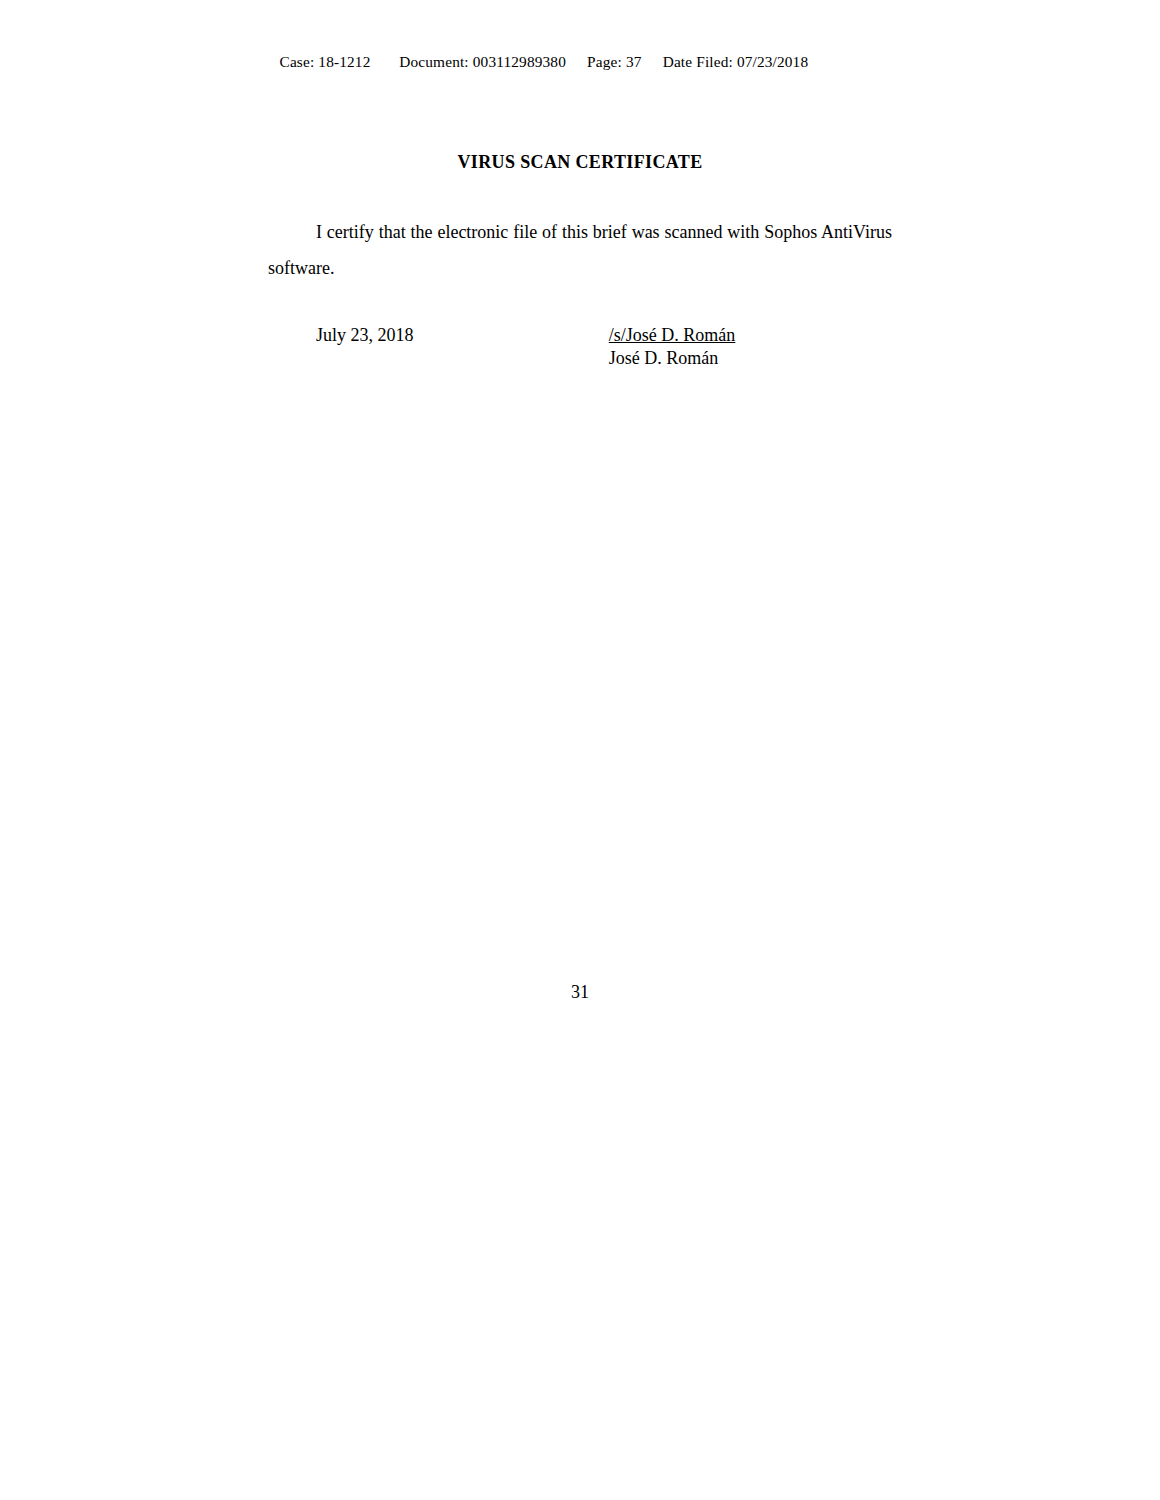Case: 18-1212 Document: 003112989380 Page: 37 Date Filed: 07/23/2018
VIRUS SCAN CERTIFICATE
I certify that the electronic file of this brief was scanned with Sophos AntiVirus software.
July 23, 2018
/s/José D. Román
José D. Román
31